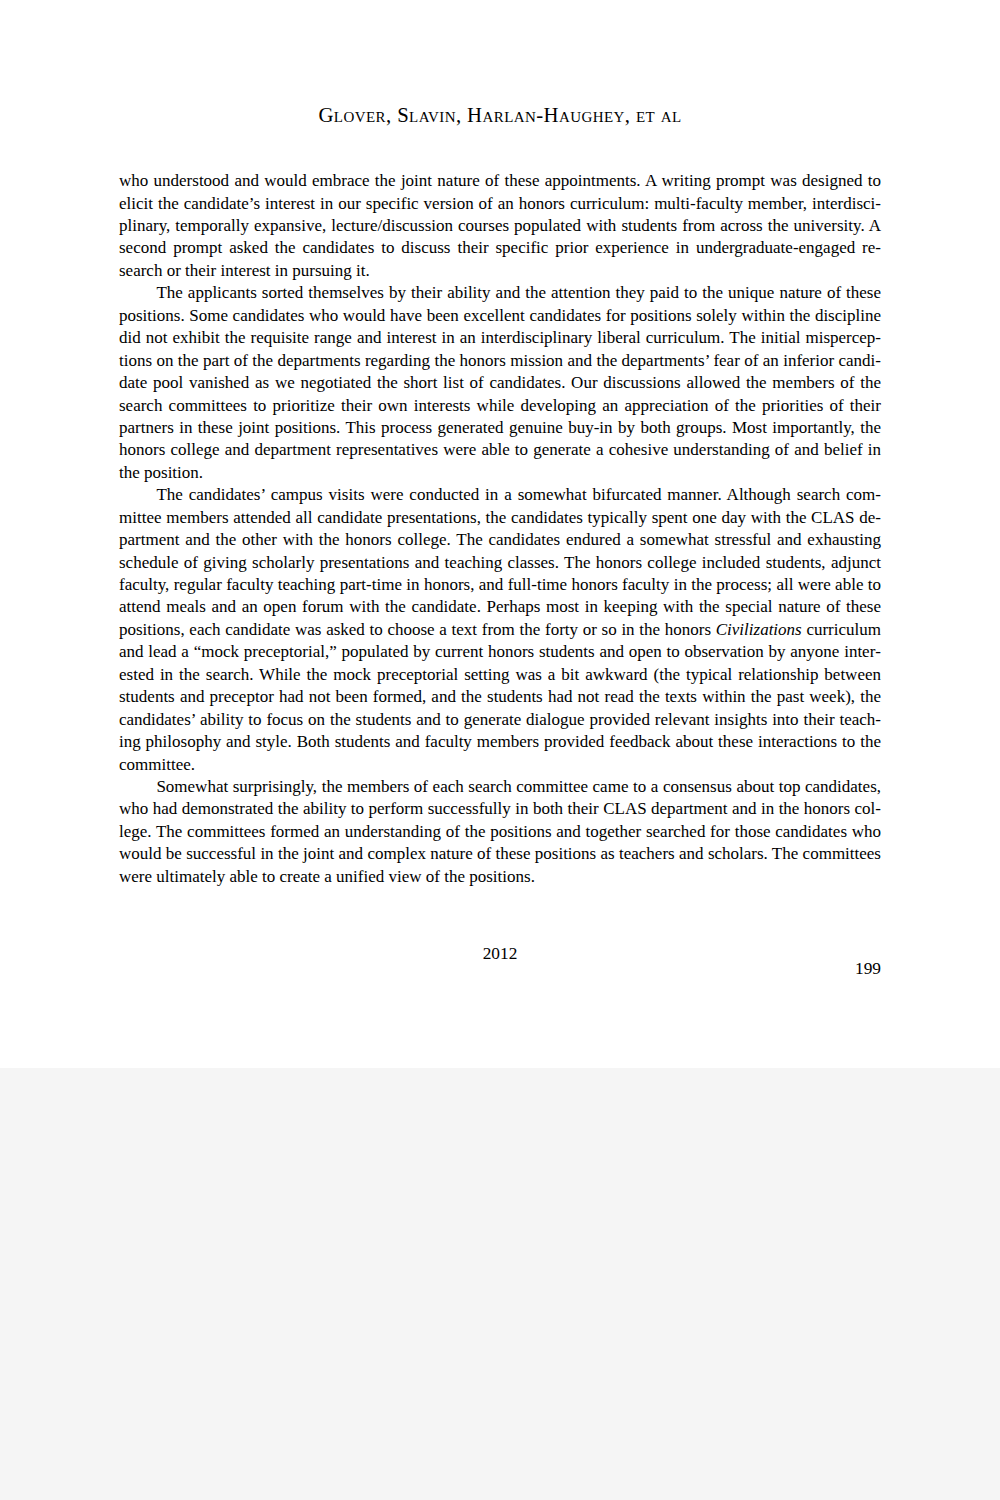Glover, Slavin, Harlan-Haughey, et al
who understood and would embrace the joint nature of these appointments. A writing prompt was designed to elicit the candidate’s interest in our specific version of an honors curriculum: multi-faculty member, interdisciplinary, temporally expansive, lecture/discussion courses populated with students from across the university. A second prompt asked the candidates to discuss their specific prior experience in undergraduate-engaged research or their interest in pursuing it.
The applicants sorted themselves by their ability and the attention they paid to the unique nature of these positions. Some candidates who would have been excellent candidates for positions solely within the discipline did not exhibit the requisite range and interest in an interdisciplinary liberal curriculum. The initial misperceptions on the part of the departments regarding the honors mission and the departments’ fear of an inferior candidate pool vanished as we negotiated the short list of candidates. Our discussions allowed the members of the search committees to prioritize their own interests while developing an appreciation of the priorities of their partners in these joint positions. This process generated genuine buy-in by both groups. Most importantly, the honors college and department representatives were able to generate a cohesive understanding of and belief in the position.
The candidates’ campus visits were conducted in a somewhat bifurcated manner. Although search committee members attended all candidate presentations, the candidates typically spent one day with the CLAS department and the other with the honors college. The candidates endured a somewhat stressful and exhausting schedule of giving scholarly presentations and teaching classes. The honors college included students, adjunct faculty, regular faculty teaching part-time in honors, and full-time honors faculty in the process; all were able to attend meals and an open forum with the candidate. Perhaps most in keeping with the special nature of these positions, each candidate was asked to choose a text from the forty or so in the honors Civilizations curriculum and lead a “mock preceptorial,” populated by current honors students and open to observation by anyone interested in the search. While the mock preceptorial setting was a bit awkward (the typical relationship between students and preceptor had not been formed, and the students had not read the texts within the past week), the candidates’ ability to focus on the students and to generate dialogue provided relevant insights into their teaching philosophy and style. Both students and faculty members provided feedback about these interactions to the committee.
Somewhat surprisingly, the members of each search committee came to a consensus about top candidates, who had demonstrated the ability to perform successfully in both their CLAS department and in the honors college. The committees formed an understanding of the positions and together searched for those candidates who would be successful in the joint and complex nature of these positions as teachers and scholars. The committees were ultimately able to create a unified view of the positions.
2012
199